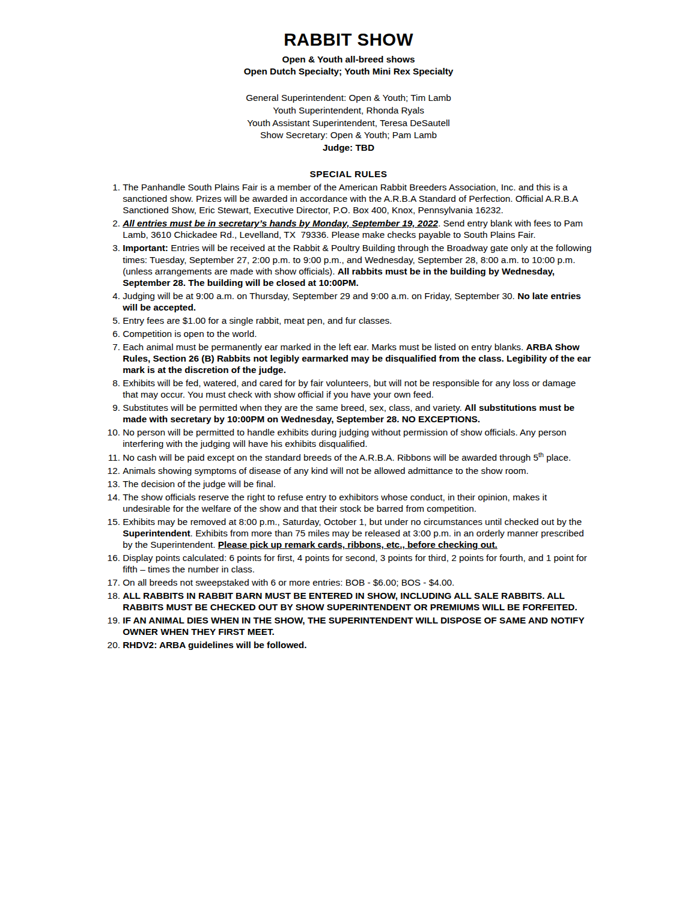RABBIT SHOW
Open & Youth all-breed shows
Open Dutch Specialty; Youth Mini Rex Specialty
General Superintendent: Open & Youth; Tim Lamb
Youth Superintendent, Rhonda Ryals
Youth Assistant Superintendent, Teresa DeSautell
Show Secretary: Open & Youth; Pam Lamb
Judge: TBD
SPECIAL RULES
The Panhandle South Plains Fair is a member of the American Rabbit Breeders Association, Inc. and this is a sanctioned show. Prizes will be awarded in accordance with the A.R.B.A Standard of Perfection. Official A.R.B.A Sanctioned Show, Eric Stewart, Executive Director, P.O. Box 400, Knox, Pennsylvania 16232.
All entries must be in secretary’s hands by Monday, September 19, 2022. Send entry blank with fees to Pam Lamb, 3610 Chickadee Rd., Levelland, TX 79336. Please make checks payable to South Plains Fair.
Important: Entries will be received at the Rabbit & Poultry Building through the Broadway gate only at the following times: Tuesday, September 27, 2:00 p.m. to 9:00 p.m., and Wednesday, September 28, 8:00 a.m. to 10:00 p.m. (unless arrangements are made with show officials). All rabbits must be in the building by Wednesday, September 28. The building will be closed at 10:00PM.
Judging will be at 9:00 a.m. on Thursday, September 29 and 9:00 a.m. on Friday, September 30. No late entries will be accepted.
Entry fees are $1.00 for a single rabbit, meat pen, and fur classes.
Competition is open to the world.
Each animal must be permanently ear marked in the left ear. Marks must be listed on entry blanks. ARBA Show Rules, Section 26 (B) Rabbits not legibly earmarked may be disqualified from the class. Legibility of the ear mark is at the discretion of the judge.
Exhibits will be fed, watered, and cared for by fair volunteers, but will not be responsible for any loss or damage that may occur. You must check with show official if you have your own feed.
Substitutes will be permitted when they are the same breed, sex, class, and variety. All substitutions must be made with secretary by 10:00PM on Wednesday, September 28. NO EXCEPTIONS.
No person will be permitted to handle exhibits during judging without permission of show officials. Any person interfering with the judging will have his exhibits disqualified.
No cash will be paid except on the standard breeds of the A.R.B.A. Ribbons will be awarded through 5th place.
Animals showing symptoms of disease of any kind will not be allowed admittance to the show room.
The decision of the judge will be final.
The show officials reserve the right to refuse entry to exhibitors whose conduct, in their opinion, makes it undesirable for the welfare of the show and that their stock be barred from competition.
Exhibits may be removed at 8:00 p.m., Saturday, October 1, but under no circumstances until checked out by the Superintendent. Exhibits from more than 75 miles may be released at 3:00 p.m. in an orderly manner prescribed by the Superintendent. Please pick up remark cards, ribbons, etc., before checking out.
Display points calculated: 6 points for first, 4 points for second, 3 points for third, 2 points for fourth, and 1 point for fifth – times the number in class.
On all breeds not sweepstaked with 6 or more entries: BOB - $6.00; BOS - $4.00.
ALL RABBITS IN RABBIT BARN MUST BE ENTERED IN SHOW, INCLUDING ALL SALE RABBITS. ALL RABBITS MUST BE CHECKED OUT BY SHOW SUPERINTENDENT OR PREMIUMS WILL BE FORFEITED.
IF AN ANIMAL DIES WHEN IN THE SHOW, THE SUPERINTENDENT WILL DISPOSE OF SAME AND NOTIFY OWNER WHEN THEY FIRST MEET.
RHDV2: ARBA guidelines will be followed.